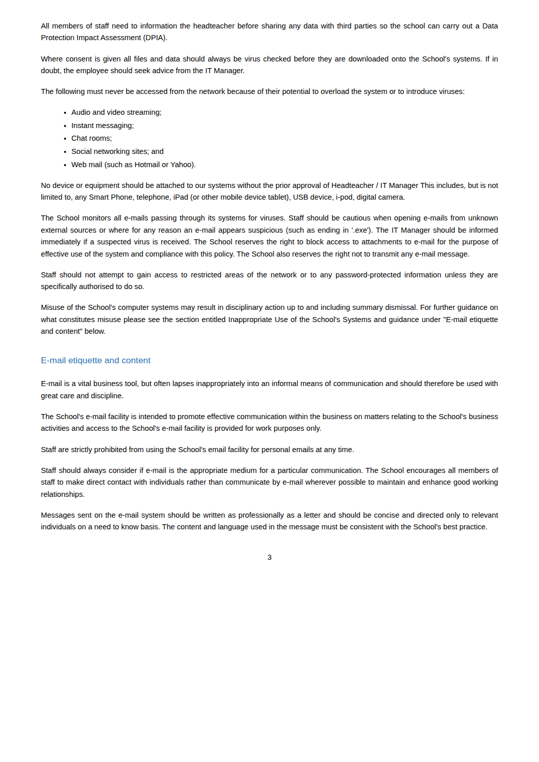All members of staff need to information the headteacher before sharing any data with third parties so the school can carry out a Data Protection Impact Assessment (DPIA).
Where consent is given all files and data should always be virus checked before they are downloaded onto the School's systems. If in doubt, the employee should seek advice from the IT Manager.
The following must never be accessed from the network because of their potential to overload the system or to introduce viruses:
Audio and video streaming;
Instant messaging;
Chat rooms;
Social networking sites; and
Web mail (such as Hotmail or Yahoo).
No device or equipment should be attached to our systems without the prior approval of Headteacher / IT Manager This includes, but is not limited to, any Smart Phone, telephone, iPad (or other mobile device tablet), USB device, i-pod, digital camera.
The School monitors all e-mails passing through its systems for viruses. Staff should be cautious when opening e-mails from unknown external sources or where for any reason an e-mail appears suspicious (such as ending in '.exe'). The IT Manager should be informed immediately if a suspected virus is received. The School reserves the right to block access to attachments to e-mail for the purpose of effective use of the system and compliance with this policy. The School also reserves the right not to transmit any e-mail message.
Staff should not attempt to gain access to restricted areas of the network or to any password-protected information unless they are specifically authorised to do so.
Misuse of the School's computer systems may result in disciplinary action up to and including summary dismissal. For further guidance on what constitutes misuse please see the section entitled Inappropriate Use of the School's Systems and guidance under "E-mail etiquette and content" below.
E-mail etiquette and content
E-mail is a vital business tool, but often lapses inappropriately into an informal means of communication and should therefore be used with great care and discipline.
The School's e-mail facility is intended to promote effective communication within the business on matters relating to the School's business activities and access to the School's e-mail facility is provided for work purposes only.
Staff are strictly prohibited from using the School's email facility for personal emails at any time.
Staff should always consider if e-mail is the appropriate medium for a particular communication. The School encourages all members of staff to make direct contact with individuals rather than communicate by e-mail wherever possible to maintain and enhance good working relationships.
Messages sent on the e-mail system should be written as professionally as a letter and should be concise and directed only to relevant individuals on a need to know basis. The content and language used in the message must be consistent with the School's best practice.
3